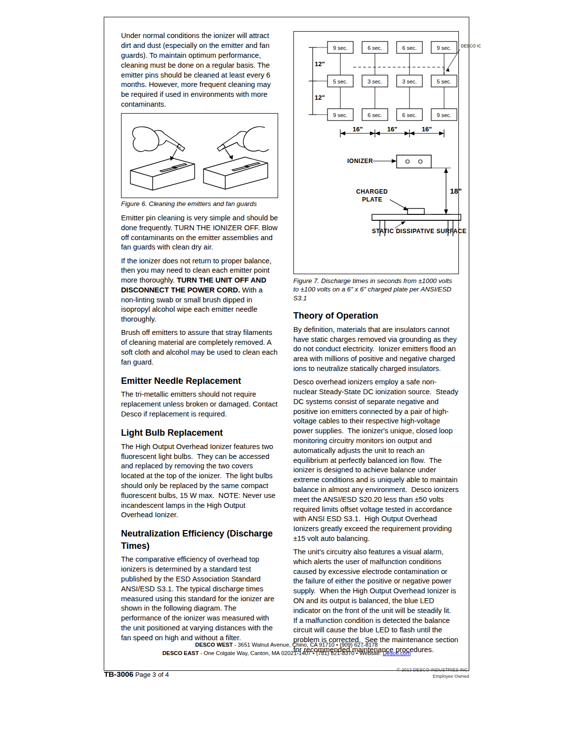Under normal conditions the ionizer will attract dirt and dust (especially on the emitter and fan guards). To maintain optimum performance, cleaning must be done on a regular basis. The emitter pins should be cleaned at least every 6 months. However, more frequent cleaning may be required if used in environments with more contaminants.
Figure 6. Cleaning the emitters and fan guards
Emitter pin cleaning is very simple and should be done frequently. TURN THE IONIZER OFF. Blow off contaminants on the emitter assemblies and fan guards with clean dry air.
If the ionizer does not return to proper balance, then you may need to clean each emitter point more thoroughly. TURN THE UNIT OFF AND DISCONNECT THE POWER CORD. With a non-linting swab or small brush dipped in isopropyl alcohol wipe each emitter needle thoroughly.
Brush off emitters to assure that stray filaments of cleaning material are completely removed. A soft cloth and alcohol may be used to clean each fan guard.
Emitter Needle Replacement
The tri-metallic emitters should not require replacement unless broken or damaged. Contact Desco if replacement is required.
Light Bulb Replacement
The High Output Overhead Ionizer features two fluorescent light bulbs. They can be accessed and replaced by removing the two covers located at the top of the ionizer. The light bulbs should only be replaced by the same compact fluorescent bulbs, 15 W max. NOTE: Never use incandescent lamps in the High Output Overhead Ionizer.
Neutralization Efficiency (Discharge Times)
The comparative efficiency of overhead top ionizers is determined by a standard test published by the ESD Association Standard ANSI/ESD S3.1. The typical discharge times measured using this standard for the ionizer are shown in the following diagram. The performance of the ionizer was measured with the unit positioned at varying distances with the fan speed on high and without a filter.
9 sec. 6 sec. 6 sec. 9 sec. 5 sec. 3 sec. 3 sec. 5 sec. 9 sec. 6 sec. 6 sec. 9 sec. DESCO IONIZER 12" 12" 16" 16" 16" IONIZER 18" CHARGED PLATE STATIC DISSIPATIVE SURFACE
Figure 7. Discharge times in seconds from ±1000 volts to ±100 volts on a 6″ x 6″ charged plate per ANSI/ESD S3.1
Theory of Operation
By definition, materials that are insulators cannot have static charges removed via grounding as they do not conduct electricity. Ionizer emitters flood an area with millions of positive and negative charged ions to neutralize statically charged insulators.
Desco overhead ionizers employ a safe non-nuclear Steady-State DC ionization source. Steady DC systems consist of separate negative and positive ion emitters connected by a pair of high-voltage cables to their respective high-voltage power supplies. The ionizer's unique, closed loop monitoring circuitry monitors ion output and automatically adjusts the unit to reach an equilibrium at perfectly balanced ion flow. The ionizer is designed to achieve balance under extreme conditions and is uniquely able to maintain balance in almost any environment. Desco ionizers meet the ANSI/ESD S20.20 less than ±50 volts required limits offset voltage tested in accordance with ANSI ESD S3.1. High Output Overhead Ionizers greatly exceed the requirement providing ±15 volt auto balancing.
The unit's circuitry also features a visual alarm, which alerts the user of malfunction conditions caused by excessive electrode contamination or the failure of either the positive or negative power supply. When the High Output Overhead Ionizer is ON and its output is balanced, the blue LED indicator on the front of the unit will be steadily lit. If a malfunction condition is detected the balance circuit will cause the blue LED to flash until the problem is corrected. See the maintenance section for recommended maintenance procedures.
DESCO WEST - 3651 Walnut Avenue, Chino, CA 91710 • (909) 627-8178
DESCO EAST - One Colgate Way, Canton, MA 02021-1407 • (781) 821-8370 • Website: Desco.com
TB-3006 Page 3 of 4
© 2013 DESCO INDUSTRIES INC.
Employee Owned